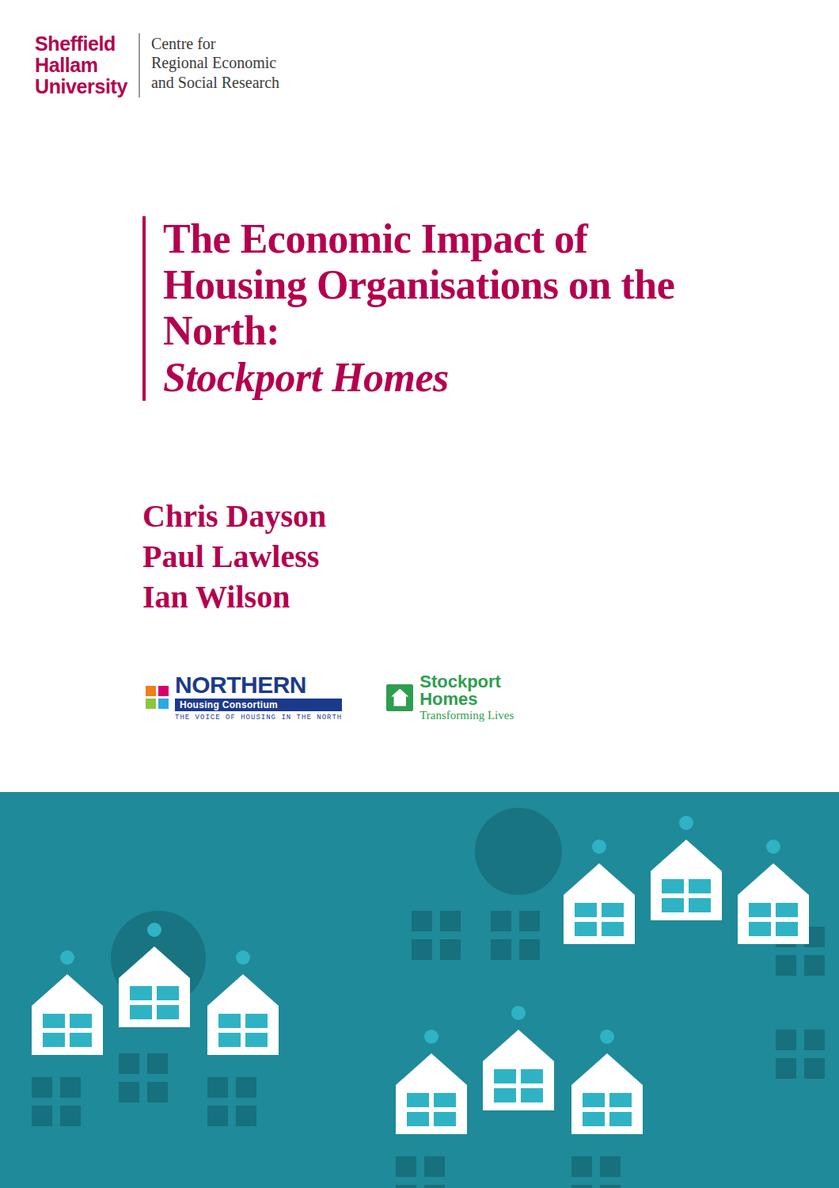Sheffield
Hallam
University
Centre for
Regional Economic
and Social Research
The Economic Impact of Housing Organisations on the North:Stockport Homes
Chris Dayson
Paul Lawless
Ian Wilson
NORTHERN Housing Consortium THE VOICE OF HOUSING IN THE NORTH
Stockport Homes Transforming Lives